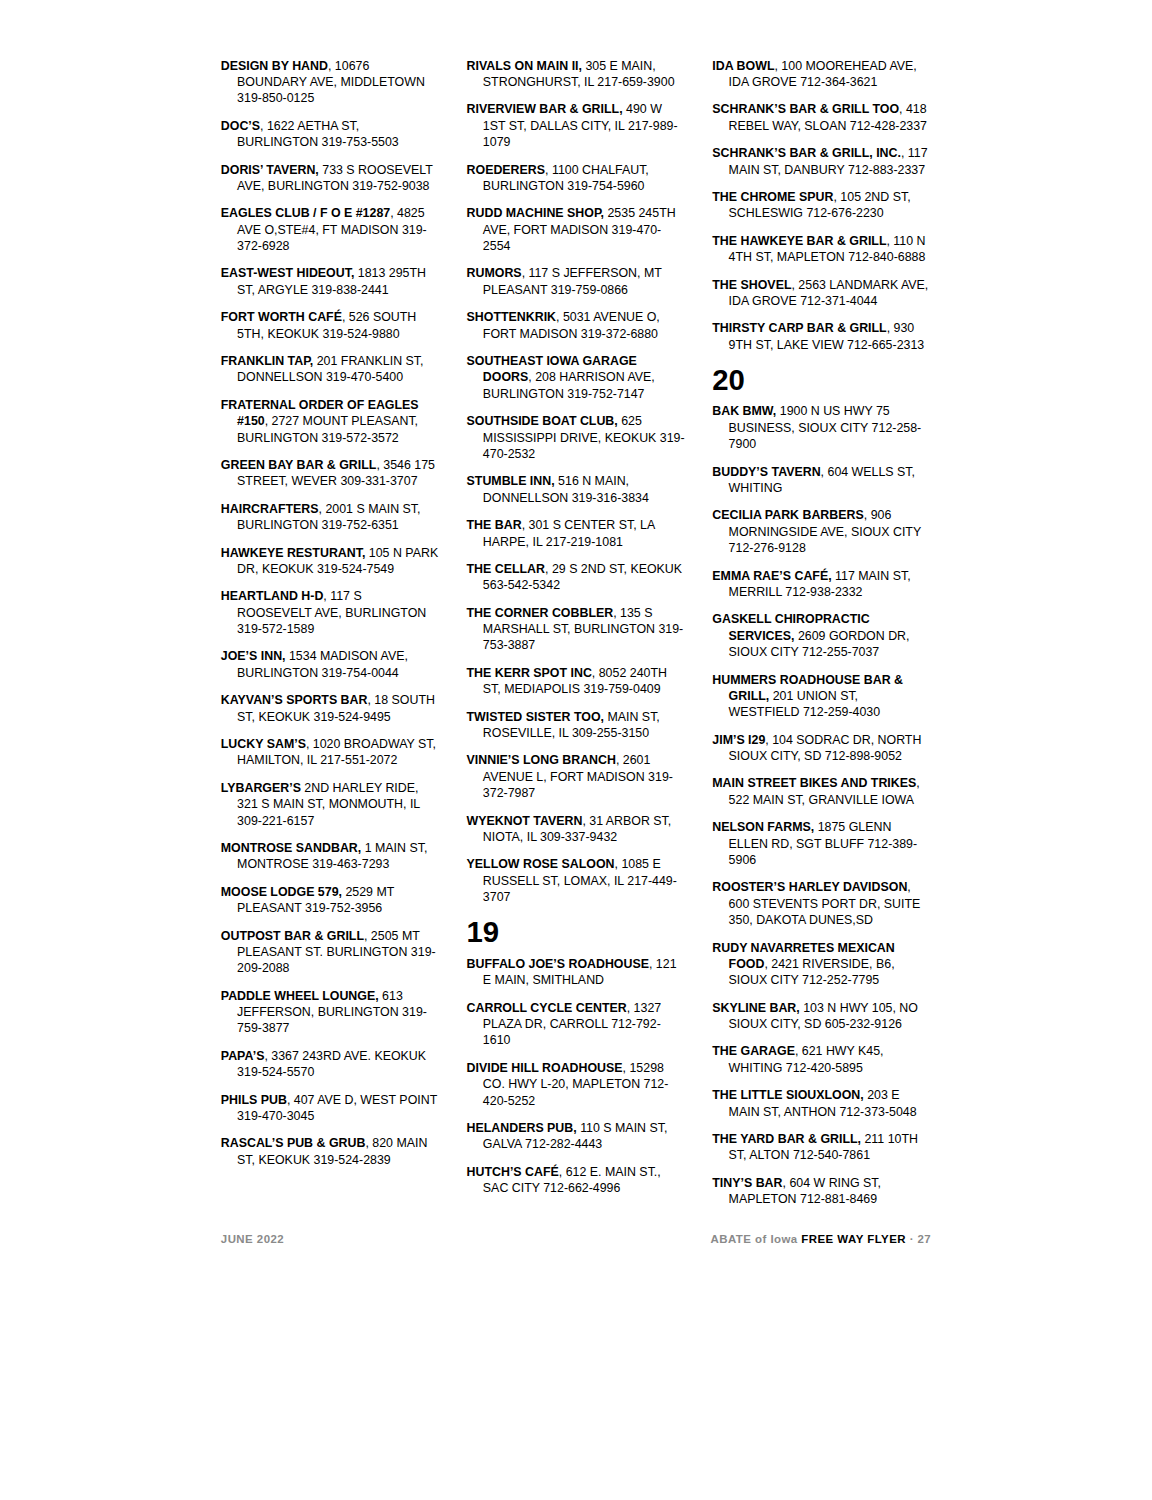DESIGN BY HAND, 10676 BOUNDARY AVE, MIDDLETOWN 319-850-0125
DOC’S, 1622 AETHA ST, BURLINGTON 319-753-5503
DORIS’ TAVERN, 733 S ROOSEVELT AVE, BURLINGTON 319-752-9038
EAGLES CLUB / F O E #1287, 4825 AVE O,STE#4, FT MADISON 319-372-6928
EAST-WEST HIDEOUT, 1813 295TH ST, ARGYLE 319-838-2441
FORT WORTH CAFÉ, 526 SOUTH 5TH, KEOKUK 319-524-9880
FRANKLIN TAP, 201 FRANKLIN ST, DONNELLSON 319-470-5400
FRATERNAL ORDER OF EAGLES #150, 2727 MOUNT PLEASANT, BURLINGTON 319-572-3572
GREEN BAY BAR & GRILL, 3546 175 STREET, WEVER 309-331-3707
HAIRCRAFTERS, 2001 S MAIN ST, BURLINGTON 319-752-6351
HAWKEYE RESTURANT, 105 N PARK DR, KEOKUK 319-524-7549
HEARTLAND H-D, 117 S ROOSEVELT AVE, BURLINGTON 319-572-1589
JOE’S INN, 1534 MADISON AVE, BURLINGTON 319-754-0044
KAYVAN’S SPORTS BAR, 18 SOUTH ST, KEOKUK 319-524-9495
LUCKY SAM’S, 1020 BROADWAY ST, HAMILTON, IL 217-551-2072
LYBARGER’S 2ND HARLEY RIDE, 321 S MAIN ST, MONMOUTH, IL 309-221-6157
MONTROSE SANDBAR, 1 MAIN ST, MONTROSE 319-463-7293
MOOSE LODGE 579, 2529 MT PLEASANT 319-752-3956
OUTPOST BAR & GRILL, 2505 MT PLEASANT ST. BURLINGTON 319-209-2088
PADDLE WHEEL LOUNGE, 613 JEFFERSON, BURLINGTON 319-759-3877
PAPA’S, 3367 243RD AVE. KEOKUK 319-524-5570
PHILS PUB, 407 AVE D, WEST POINT 319-470-3045
RASCAL’S PUB & GRUB, 820 MAIN ST, KEOKUK 319-524-2839
RIVALS ON MAIN II, 305 E MAIN, STRONGHURST, IL 217-659-3900
RIVERVIEW BAR & GRILL, 490 W 1ST ST, DALLAS CITY, IL 217-989-1079
ROEDERERS, 1100 CHALFAUT, BURLINGTON 319-754-5960
RUDD MACHINE SHOP, 2535 245TH AVE, FORT MADISON 319-470-2554
RUMORS, 117 S JEFFERSON, MT PLEASANT 319-759-0866
SHOTTENKRIK, 5031 AVENUE O, FORT MADISON 319-372-6880
SOUTHEAST IOWA GARAGE DOORS, 208 HARRISON AVE, BURLINGTON 319-752-7147
SOUTHSIDE BOAT CLUB, 625 MISSISSIPPI DRIVE, KEOKUK 319-470-2532
STUMBLE INN, 516 N MAIN, DONNELLSON 319-316-3834
THE BAR, 301 S CENTER ST, LA HARPE, IL 217-219-1081
THE CELLAR, 29 S 2ND ST, KEOKUK 563-542-5342
THE CORNER COBBLER, 135 S MARSHALL ST, BURLINGTON 319-753-3887
THE KERR SPOT INC, 8052 240TH ST, MEDIAPOLIS 319-759-0409
TWISTED SISTER TOO, MAIN ST, ROSEVILLE, IL 309-255-3150
VINNIE’S LONG BRANCH, 2601 AVENUE L, FORT MADISON 319-372-7987
WYEKNOT TAVERN, 31 ARBOR ST, NIOTA, IL 309-337-9432
YELLOW ROSE SALOON, 1085 E RUSSELL ST, LOMAX, IL 217-449-3707
19
BUFFALO JOE’S ROADHOUSE, 121 E MAIN, SMITHLAND
CARROLL CYCLE CENTER, 1327 PLAZA DR, CARROLL 712-792-1610
DIVIDE HILL ROADHOUSE, 15298 CO. HWY L-20, MAPLETON 712-420-5252
HELANDERS PUB, 110 S MAIN ST, GALVA 712-282-4443
HUTCH’S CAFÉ, 612 E. MAIN ST., SAC CITY 712-662-4996
IDA BOWL, 100 MOOREHEAD AVE, IDA GROVE 712-364-3621
SCHRANK’S BAR & GRILL TOO, 418 REBEL WAY, SLOAN 712-428-2337
SCHRANK’S BAR & GRILL, INC., 117 MAIN ST, DANBURY 712-883-2337
THE CHROME SPUR, 105 2ND ST, SCHLESWIG 712-676-2230
THE HAWKEYE BAR & GRILL, 110 N 4TH ST, MAPLETON 712-840-6888
THE SHOVEL, 2563 LANDMARK AVE, IDA GROVE 712-371-4044
THIRSTY CARP BAR & GRILL, 930 9TH ST, LAKE VIEW 712-665-2313
20
BAK BMW, 1900 N US HWY 75 BUSINESS, SIOUX CITY 712-258-7900
BUDDY’S TAVERN, 604 WELLS ST, WHITING
CECILIA PARK BARBERS, 906 MORNINGSIDE AVE, SIOUX CITY 712-276-9128
EMMA RAE’S CAFÉ, 117 MAIN ST, MERRILL 712-938-2332
GASKELL CHIROPRACTIC SERVICES, 2609 GORDON DR, SIOUX CITY 712-255-7037
HUMMERS ROADHOUSE BAR & GRILL, 201 UNION ST, WESTFIELD 712-259-4030
JIM’S I29, 104 SODRAC DR, NORTH SIOUX CITY, SD 712-898-9052
MAIN STREET BIKES AND TRIKES, 522 MAIN ST, GRANVILLE IOWA
NELSON FARMS, 1875 GLENN ELLEN RD, SGT BLUFF 712-389-5906
ROOSTER’S HARLEY DAVIDSON, 600 STEVENTS PORT DR, SUITE 350, DAKOTA DUNES,SD
RUDY NAVARRETES MEXICAN FOOD, 2421 RIVERSIDE, B6, SIOUX CITY 712-252-7795
SKYLINE BAR, 103 N HWY 105, NO SIOUX CITY, SD 605-232-9126
THE GARAGE, 621 HWY K45, WHITING 712-420-5895
THE LITTLE SIOUXLOON, 203 E MAIN ST, ANTHON 712-373-5048
THE YARD BAR & GRILL, 211 10TH ST, ALTON 712-540-7861
TINY’S BAR, 604 W RING ST, MAPLETON 712-881-8469
JUNE 2022
ABATE of Iowa FREE WAY FLYER · 27